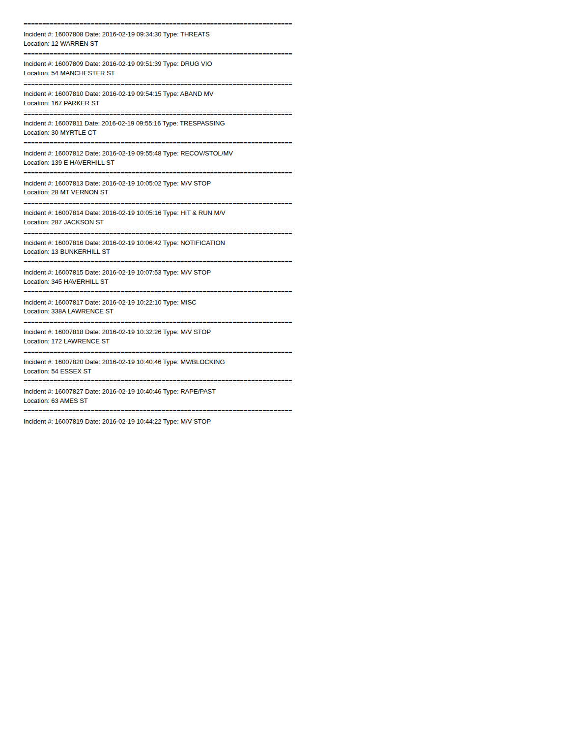========================================================================
Incident #: 16007808 Date: 2016-02-19 09:34:30 Type: THREATS
Location: 12 WARREN ST
========================================================================
Incident #: 16007809 Date: 2016-02-19 09:51:39 Type: DRUG VIO
Location: 54 MANCHESTER ST
========================================================================
Incident #: 16007810 Date: 2016-02-19 09:54:15 Type: ABAND MV
Location: 167 PARKER ST
========================================================================
Incident #: 16007811 Date: 2016-02-19 09:55:16 Type: TRESPASSING
Location: 30 MYRTLE CT
========================================================================
Incident #: 16007812 Date: 2016-02-19 09:55:48 Type: RECOV/STOL/MV
Location: 139 E HAVERHILL ST
========================================================================
Incident #: 16007813 Date: 2016-02-19 10:05:02 Type: M/V STOP
Location: 28 MT VERNON ST
========================================================================
Incident #: 16007814 Date: 2016-02-19 10:05:16 Type: HIT & RUN M/V
Location: 287 JACKSON ST
========================================================================
Incident #: 16007816 Date: 2016-02-19 10:06:42 Type: NOTIFICATION
Location: 13 BUNKERHILL ST
========================================================================
Incident #: 16007815 Date: 2016-02-19 10:07:53 Type: M/V STOP
Location: 345 HAVERHILL ST
========================================================================
Incident #: 16007817 Date: 2016-02-19 10:22:10 Type: MISC
Location: 338A LAWRENCE ST
========================================================================
Incident #: 16007818 Date: 2016-02-19 10:32:26 Type: M/V STOP
Location: 172 LAWRENCE ST
========================================================================
Incident #: 16007820 Date: 2016-02-19 10:40:46 Type: MV/BLOCKING
Location: 54 ESSEX ST
========================================================================
Incident #: 16007827 Date: 2016-02-19 10:40:46 Type: RAPE/PAST
Location: 63 AMES ST
========================================================================
Incident #: 16007819 Date: 2016-02-19 10:44:22 Type: M/V STOP